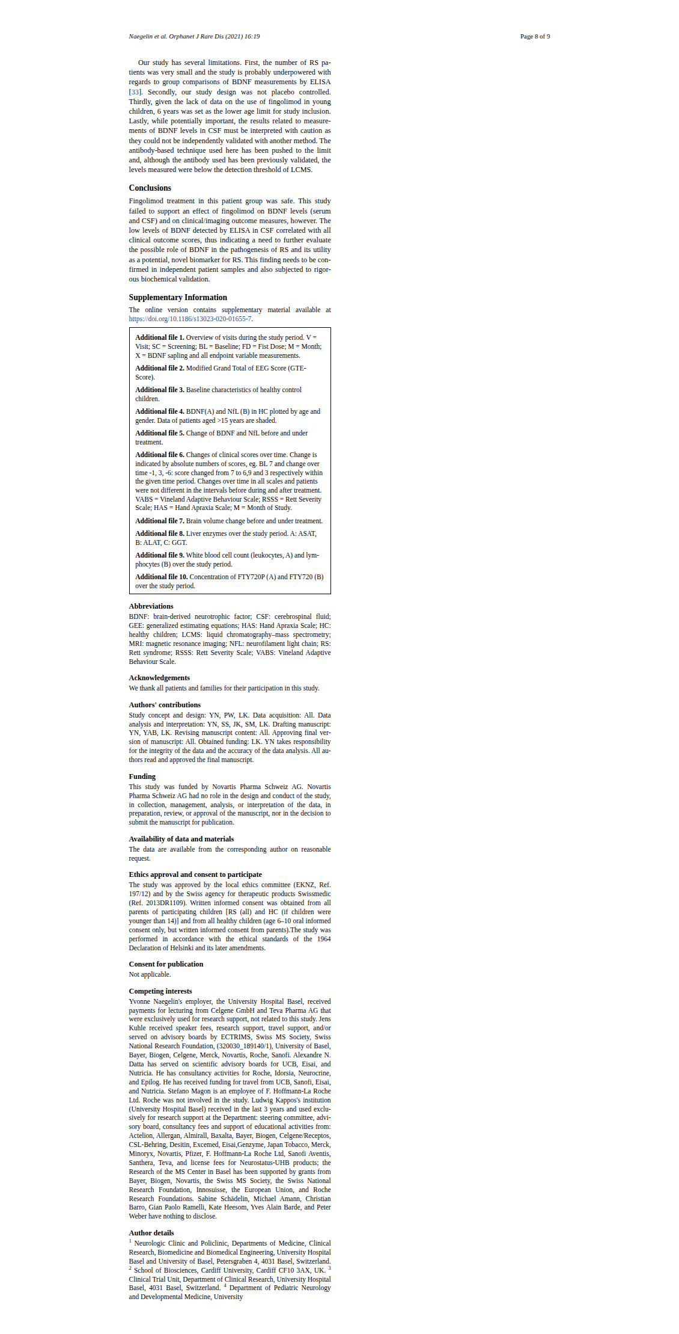Naegelin et al. Orphanet J Rare Dis (2021) 16:19
Page 8 of 9
Our study has several limitations. First, the number of RS patients was very small and the study is probably underpowered with regards to group comparisons of BDNF measurements by ELISA [33]. Secondly, our study design was not placebo controlled. Thirdly, given the lack of data on the use of fingolimod in young children, 6 years was set as the lower age limit for study inclusion. Lastly, while potentially important, the results related to measurements of BDNF levels in CSF must be interpreted with caution as they could not be independently validated with another method. The antibody-based technique used here has been pushed to the limit and, although the antibody used has been previously validated, the levels measured were below the detection threshold of LCMS.
Conclusions
Fingolimod treatment in this patient group was safe. This study failed to support an effect of fingolimod on BDNF levels (serum and CSF) and on clinical/imaging outcome measures, however. The low levels of BDNF detected by ELISA in CSF correlated with all clinical outcome scores, thus indicating a need to further evaluate the possible role of BDNF in the pathogenesis of RS and its utility as a potential, novel biomarker for RS. This finding needs to be confirmed in independent patient samples and also subjected to rigorous biochemical validation.
Supplementary Information
The online version contains supplementary material available at https://doi.org/10.1186/s13023-020-01655-7.
Additional file 1. Overview of visits during the study period. V = Visit; SC = Screening; BL = Baseline; FD = Fist Dose; M = Month; X = BDNF sapling and all endpoint variable measurements.
Additional file 2. Modified Grand Total of EEG Score (GTE-Score).
Additional file 3. Baseline characteristics of healthy control children.
Additional file 4. BDNF(A) and NfL (B) in HC plotted by age and gender. Data of patients aged >15 years are shaded.
Additional file 5. Change of BDNF and NfL before and under treatment.
Additional file 6. Changes of clinical scores over time. Change is indicated by absolute numbers of scores, eg. BL 7 and change over time -1, 3, -6: score changed from 7 to 6,9 and 3 respectively within the given time period. Changes over time in all scales and patients were not different in the intervals before during and after treatment. VABS = Vineland Adaptive Behaviour Scale; RSSS = Rett Severity Scale; HAS = Hand Apraxia Scale; M = Month of Study.
Additional file 7. Brain volume change before and under treatment.
Additional file 8. Liver enzymes over the study period. A: ASAT, B: ALAT, C: GGT.
Additional file 9. White blood cell count (leukocytes, A) and lymphocytes (B) over the study period.
Additional file 10. Concentration of FTY720P (A) and FTY720 (B) over the study period.
Abbreviations
BDNF: brain-derived neurotrophic factor; CSF: cerebrospinal fluid; GEE: generalized estimating equations; HAS: Hand Apraxia Scale; HC: healthy children; LCMS: liquid chromatography–mass spectrometry; MRI: magnetic resonance imaging; NFL: neurofilament light chain; RS: Rett syndrome; RSSS: Rett Severity Scale; VABS: Vineland Adaptive Behaviour Scale.
Acknowledgements
We thank all patients and families for their participation in this study.
Authors' contributions
Study concept and design: YN, PW, LK. Data acquisition: All. Data analysis and interpretation: YN, SS, JK, SM, LK. Drafting manuscript: YN, YAB, LK. Revising manuscript content: All. Approving final version of manuscript: All. Obtained funding: LK. YN takes responsibility for the integrity of the data and the accuracy of the data analysis. All authors read and approved the final manuscript.
Funding
This study was funded by Novartis Pharma Schweiz AG. Novartis Pharma Schweiz AG had no role in the design and conduct of the study, in collection, management, analysis, or interpretation of the data, in preparation, review, or approval of the manuscript, nor in the decision to submit the manuscript for publication.
Availability of data and materials
The data are available from the corresponding author on reasonable request.
Ethics approval and consent to participate
The study was approved by the local ethics committee (EKNZ, Ref. 197/12) and by the Swiss agency for therapeutic products Swissmedic (Ref. 2013DR1109). Written informed consent was obtained from all parents of participating children [RS (all) and HC (if children were younger than 14)] and from all healthy children (age 6–10 oral informed consent only, but written informed consent from parents).The study was performed in accordance with the ethical standards of the 1964 Declaration of Helsinki and its later amendments.
Consent for publication
Not applicable.
Competing interests
Yvonne Naegelin's employer, the University Hospital Basel, received payments for lecturing from Celgene GmbH and Teva Pharma AG that were exclusively used for research support, not related to this study. Jens Kuhle received speaker fees, research support, travel support, and/or served on advisory boards by ECTRIMS, Swiss MS Society, Swiss National Research Foundation, (320030_189140/1), University of Basel, Bayer, Biogen, Celgene, Merck, Novartis, Roche, Sanofi. Alexandre N. Datta has served on scientific advisory boards for UCB, Eisai, and Nutricia. He has consultancy activities for Roche, Idorsia, Neurocrine, and Epilog. He has received funding for travel from UCB, Sanofi, Eisai, and Nutricia. Stefano Magon is an employee of F. Hoffmann-La Roche Ltd. Roche was not involved in the study. Ludwig Kappos's institution (University Hospital Basel) received in the last 3 years and used exclusively for research support at the Department: steering committee, advisory board, consultancy fees and support of educational activities from: Actelion, Allergan, Almirall, Baxalta, Bayer, Biogen, Celgene/Receptos, CSL-Behring, Desitin, Excemed, Eisai,Genzyme, Japan Tobacco, Merck, Minoryx, Novartis, Pfizer, F. Hoffmann-La Roche Ltd, Sanofi Aventis, Santhera, Teva, and license fees for Neurostatus-UHB products; the Research of the MS Center in Basel has been supported by grants from Bayer, Biogen, Novartis, the Swiss MS Society, the Swiss National Research Foundation, Innosuisse, the European Union, and Roche Research Foundations. Sabine Schädelin, Michael Amann, Christian Barro, Gian Paolo Ramelli, Kate Heesom, Yves Alain Barde, and Peter Weber have nothing to disclose.
Author details
1 Neurologic Clinic and Policlinic, Departments of Medicine, Clinical Research, Biomedicine and Biomedical Engineering, University Hospital Basel and University of Basel, Petersgraben 4, 4031 Basel, Switzerland. 2 School of Biosciences, Cardiff University, Cardiff CF10 3AX, UK. 3 Clinical Trial Unit, Department of Clinical Research, University Hospital Basel, 4031 Basel, Switzerland. 4 Department of Pediatric Neurology and Developmental Medicine, University